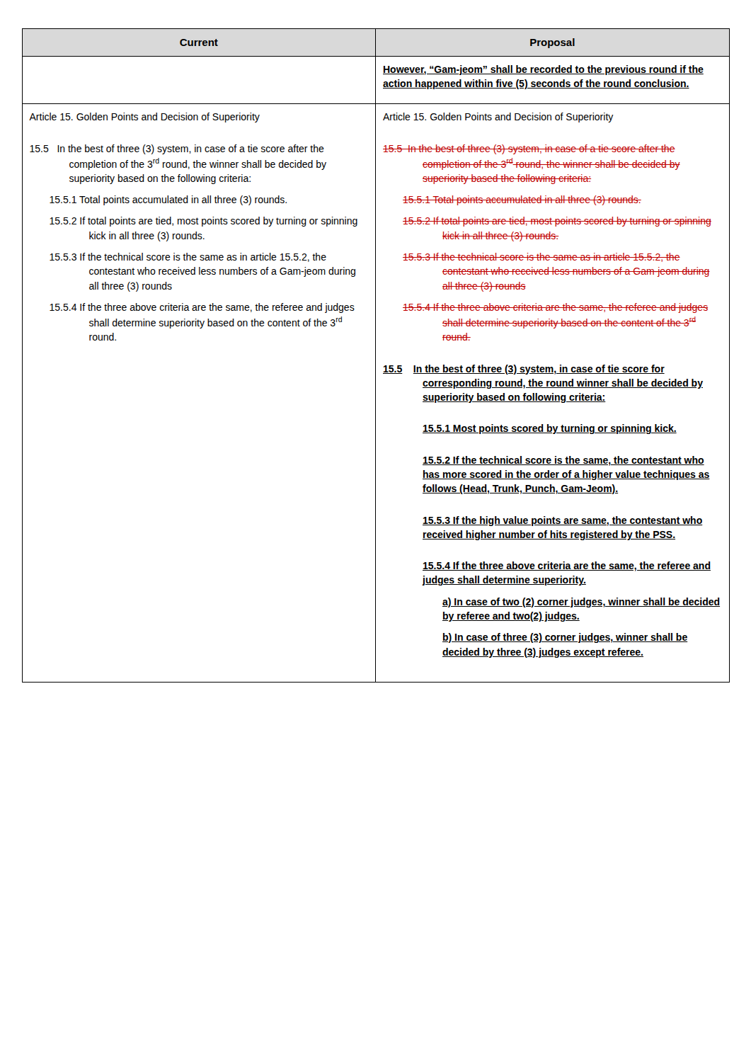| Current | Proposal |
| --- | --- |
| | However, “Gam-jeom” shall be recorded to the previous round if the action happened within five (5) seconds of the round conclusion. |
| Article 15. Golden Points and Decision of Superiority 15.5 In the best of three (3) system, in case of a tie score after the completion of the 3 rd round, the winner shall be decided by superiority based on the following criteria: 15.5.1 Total points accumulated in all three (3) rounds. 15.5.2 If total points are tied, most points scored by turning or spinning kick in all three (3) rounds. 15.5.3 If the technical score is the same as in article 15.5.2, the contestant who received less numbers of a Gam-jeom during all three (3) rounds 15.5.4 If the three above criteria are the same, the referee and judges shall determine superiority based on the content of the 3 rd round. | Article 15. Golden Points and Decision of Superiority 15.5 In the best of three (3) system, in case of a tie score after the completion of the 3 rd round, the winner shall be decided by superiority based the following criteria: 15.5.1 Total points accumulated in all three (3) rounds. 15.5.2 If total points are tied, most points scored by turning or spinning kick in all three (3) rounds. 15.5.3 If the technical score is the same as in article 15.5.2, the contestant who received less numbers of a Gam-jeom during all three (3) rounds 15.5.4 If the three above criteria are the same, the referee and judges shall determine superiority based on the content of the 3 rd round. 15.5 In the best of three (3) system, in case of tie score for corresponding round, the round winner shall be decided by superiority based on following criteria: 15.5.1 Most points scored by turning or spinning kick. 15.5.2 If the technical score is the same, the contestant who has more scored in the order of a higher value techniques as follows (Head, Trunk, Punch, Gam-Jeom). 15.5.3 If the high value points are same, the contestant who received higher number of hits registered by the PSS. 15.5.4 If the three above criteria are the same, the referee and judges shall determine superiority. a) In case of two (2) corner judges, winner shall be decided by referee and two(2) judges. b) In case of three (3) corner judges, winner shall be decided by three (3) judges except referee. |